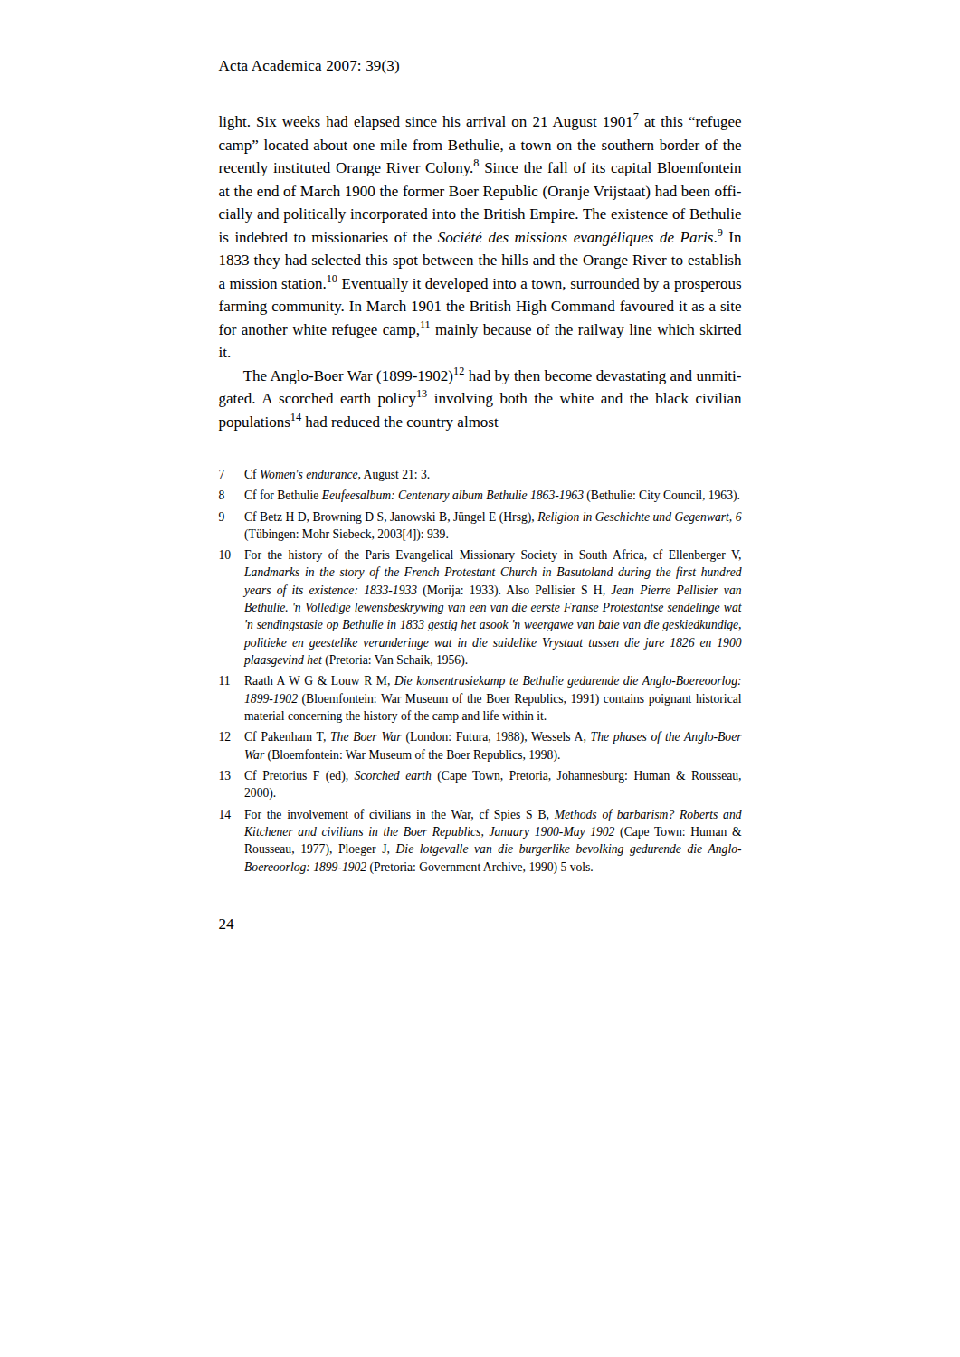Acta Academica 2007: 39(3)
light. Six weeks had elapsed since his arrival on 21 August 19017 at this “refugee camp” located about one mile from Bethulie, a town on the southern border of the recently instituted Orange River Colony.8 Since the fall of its capital Bloemfontein at the end of March 1900 the former Boer Republic (Oranje Vrijstaat) had been officially and politically incorporated into the British Empire. The existence of Bethulie is indebted to missionaries of the Société des missions evangéliques de Paris.9 In 1833 they had selected this spot between the hills and the Orange River to establish a mission station.10 Eventually it developed into a town, surrounded by a prosperous farming community. In March 1901 the British High Command favoured it as a site for another white refugee camp,11 mainly because of the railway line which skirted it.
The Anglo-Boer War (1899-1902)12 had by then become devastating and unmitigated. A scorched earth policy13 involving both the white and the black civilian populations14 had reduced the country almost
Cf Women's endurance, August 21: 3.
Cf for Bethulie Eeufeesalbum: Centenary album Bethulie 1863-1963 (Bethulie: City Council, 1963).
Cf Betz H D, Browning D S, Janowski B, Jüngel E (Hrsg), Religion in Geschichte und Gegenwart, 6 (Tübingen: Mohr Siebeck, 2003[4]): 939.
For the history of the Paris Evangelical Missionary Society in South Africa, cf Ellenberger V, Landmarks in the story of the French Protestant Church in Basutoland during the first hundred years of its existence: 1833-1933 (Morija: 1933). Also Pellisier S H, Jean Pierre Pellisier van Bethulie. 'n Volledige lewensbeskrywing van een van die eerste Franse Protestantse sendelinge wat 'n sendingstasie op Bethulie in 1833 gestig het asook 'n weergawe van baie van die geskiedkundige, politieke en geestelike veranderinge wat in die suidelike Vrystaat tussen die jare 1826 en 1900 plaasgevind het (Pretoria: Van Schaik, 1956).
Raath A W G & Louw R M, Die konsentrasiekamp te Bethulie gedurende die Anglo-Boereoorlog: 1899-1902 (Bloemfontein: War Museum of the Boer Republics, 1991) contains poignant historical material concerning the history of the camp and life within it.
Cf Pakenham T, The Boer War (London: Futura, 1988), Wessels A, The phases of the Anglo-Boer War (Bloemfontein: War Museum of the Boer Republics, 1998).
Cf Pretorius F (ed), Scorched earth (Cape Town, Pretoria, Johannesburg: Human & Rousseau, 2000).
For the involvement of civilians in the War, cf Spies S B, Methods of barbarism? Roberts and Kitchener and civilians in the Boer Republics, January 1900-May 1902 (Cape Town: Human & Rousseau, 1977), Ploeger J, Die lotgevalle van die burgerlike bevolking gedurende die Anglo-Boereoorlog: 1899-1902 (Pretoria: Government Archive, 1990) 5 vols.
24